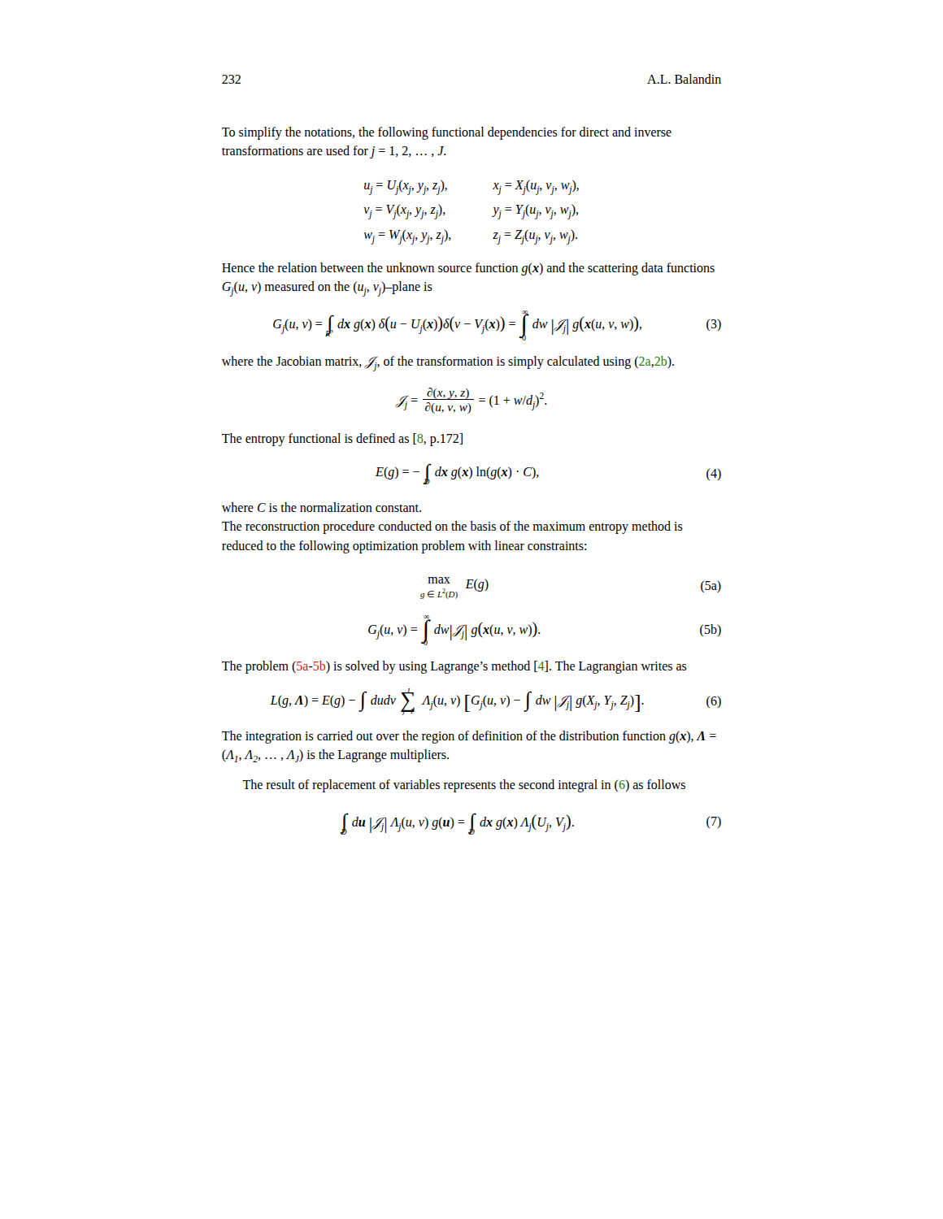232 A.L. Balandin
To simplify the notations, the following functional dependencies for direct and inverse transformations are used for j = 1, 2, … , J.
uj = Uj(xj, yj, zj), xj = Xj(uj, vj, wj), vj = Vj(xj, yj, zj), yj = Yj(uj, vj, wj), wj = Wj(xj, yj, zj), zj = Zj(uj, vj, wj).
Hence the relation between the unknown source function g(x) and the scattering data functions Gj(u, v) measured on the (uj, vj)–plane is
Gj(u, v) = ∫R3 dx g(x) δ(u − Uj(x)) δ(v − Vj(x)) = ∞∫0 dw |𝒥j| g(x(u, v, w)),
(3)
where the Jacobian matrix, 𝒥j, of the transformation is simply calculated using (2a,2b).
𝒥j = ∂(x, y, z)∂(u, v, w) = (1 + w/dj)2.
The entropy functional is defined as [8, p.172]
E(g) = − ∫D dx g(x) ln(g(x) · C),
(4)
where C is the normalization constant.
The reconstruction procedure conducted on the basis of the maximum entropy method is reduced to the following optimization problem with linear constraints:
max g ∈ L2(D) E(g)
(5a)
Gj(u, v) = ∞∫0 dw|𝒥j| g(x(u, v, w)).
(5b)
The problem (5a-5b) is solved by using Lagrange’s method [4]. The Lagrangian writes as
L(g, Λ) = E(g) − ∫ dudv J∑j=1 Λj(u, v) [Gj(u, v) − ∫ dw |𝒥j| g(Xj, Yj, Zj)].
(6)
The integration is carried out over the region of definition of the distribution function g(x), Λ = (Λ1, Λ2, … , ΛJ) is the Lagrange multipliers.
The result of replacement of variables represents the second integral in (6) as follows
∫D du |𝒥j| Λj(u, v) g(u) = ∫D dx g(x) Λj(Uj, Vj).
(7)